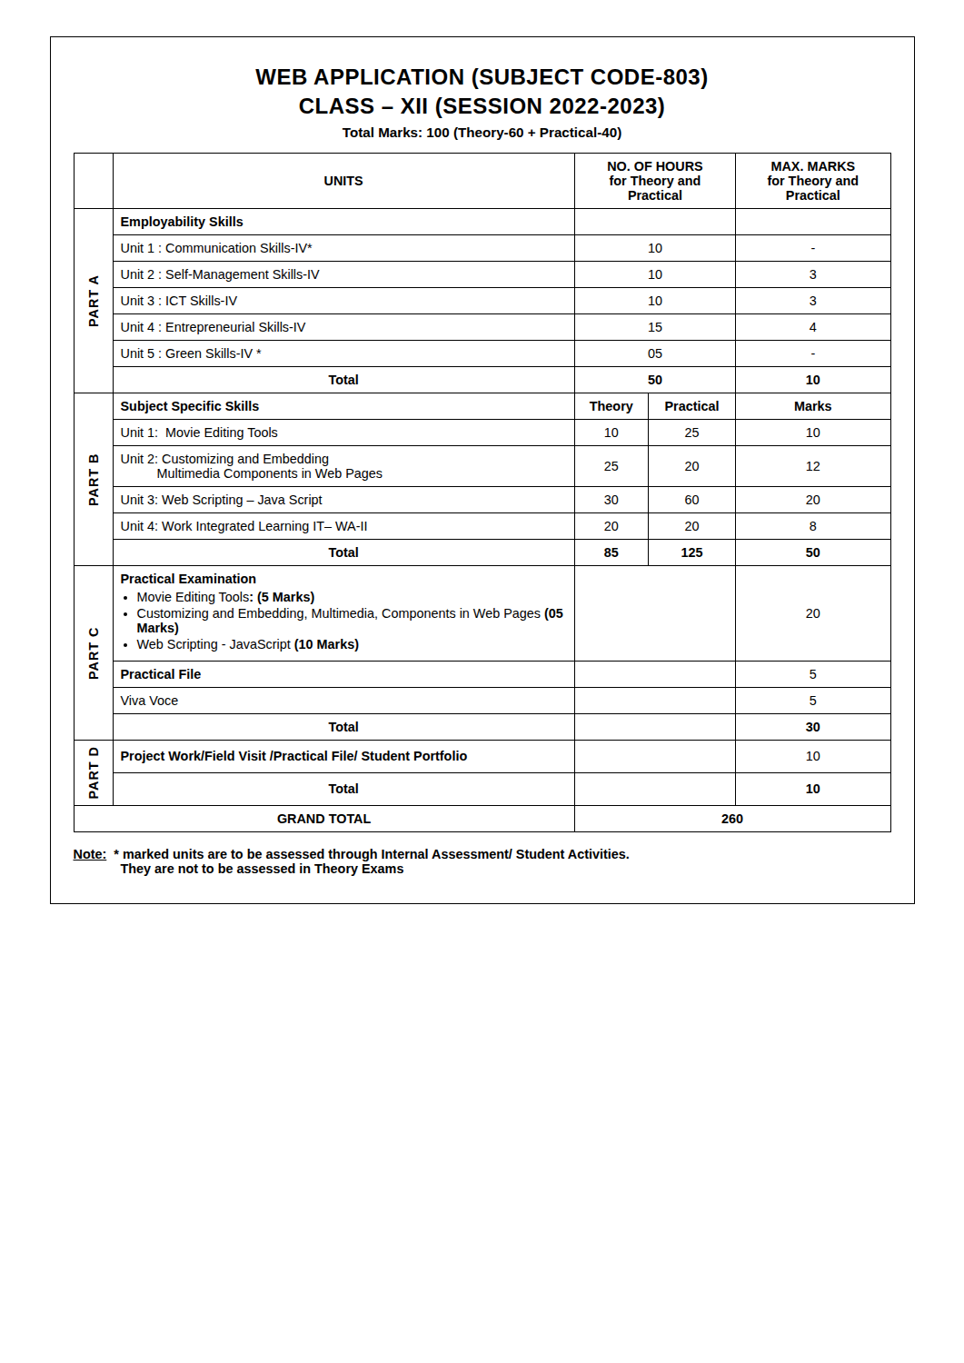WEB APPLICATION (SUBJECT CODE-803)
CLASS – XII (SESSION 2022-2023)
Total Marks: 100 (Theory-60 + Practical-40)
| | UNITS | NO. OF HOURS for Theory and Practical | MAX. MARKS for Theory and Practical |
| --- | --- | --- | --- |
| PART A | Employability Skills | | |
| Unit 1 : Communication Skills-IV* | 10 | - |
| Unit 2 : Self-Management Skills-IV | 10 | 3 |
| Unit 3 : ICT Skills-IV | 10 | 3 |
| Unit 4 : Entrepreneurial Skills-IV | 15 | 4 |
| Unit 5 : Green Skills-IV * | 05 | - |
| Total | 50 | 10 |
| PART B | Subject Specific Skills | Theory | Practical | Marks |
| Unit 1: Movie Editing Tools | 10 | 25 | 10 |
| Unit 2: Customizing and Embedding Multimedia Components in Web Pages | 25 | 20 | 12 |
| Unit 3: Web Scripting – Java Script | 30 | 60 | 20 |
| Unit 4: Work Integrated Learning IT– WA-II | 20 | 20 | 8 |
| Total | 85 | 125 | 50 |
| PART C | Practical Examination Movie Editing Tools : (5 Marks) Customizing and Embedding, Multimedia, Components in Web Pages (05 Marks) Web Scripting - JavaScript (10 Marks) | | 20 |
| Practical File | | 5 |
| Viva Voce | | 5 |
| Total | | 30 |
| PART D | Project Work/Field Visit /Practical File/ Student Portfolio | | 10 |
| Total | | 10 |
| GRAND TOTAL | 260 |
Note: * marked units are to be assessed through Internal Assessment/ Student Activities. They are not to be assessed in Theory Exams